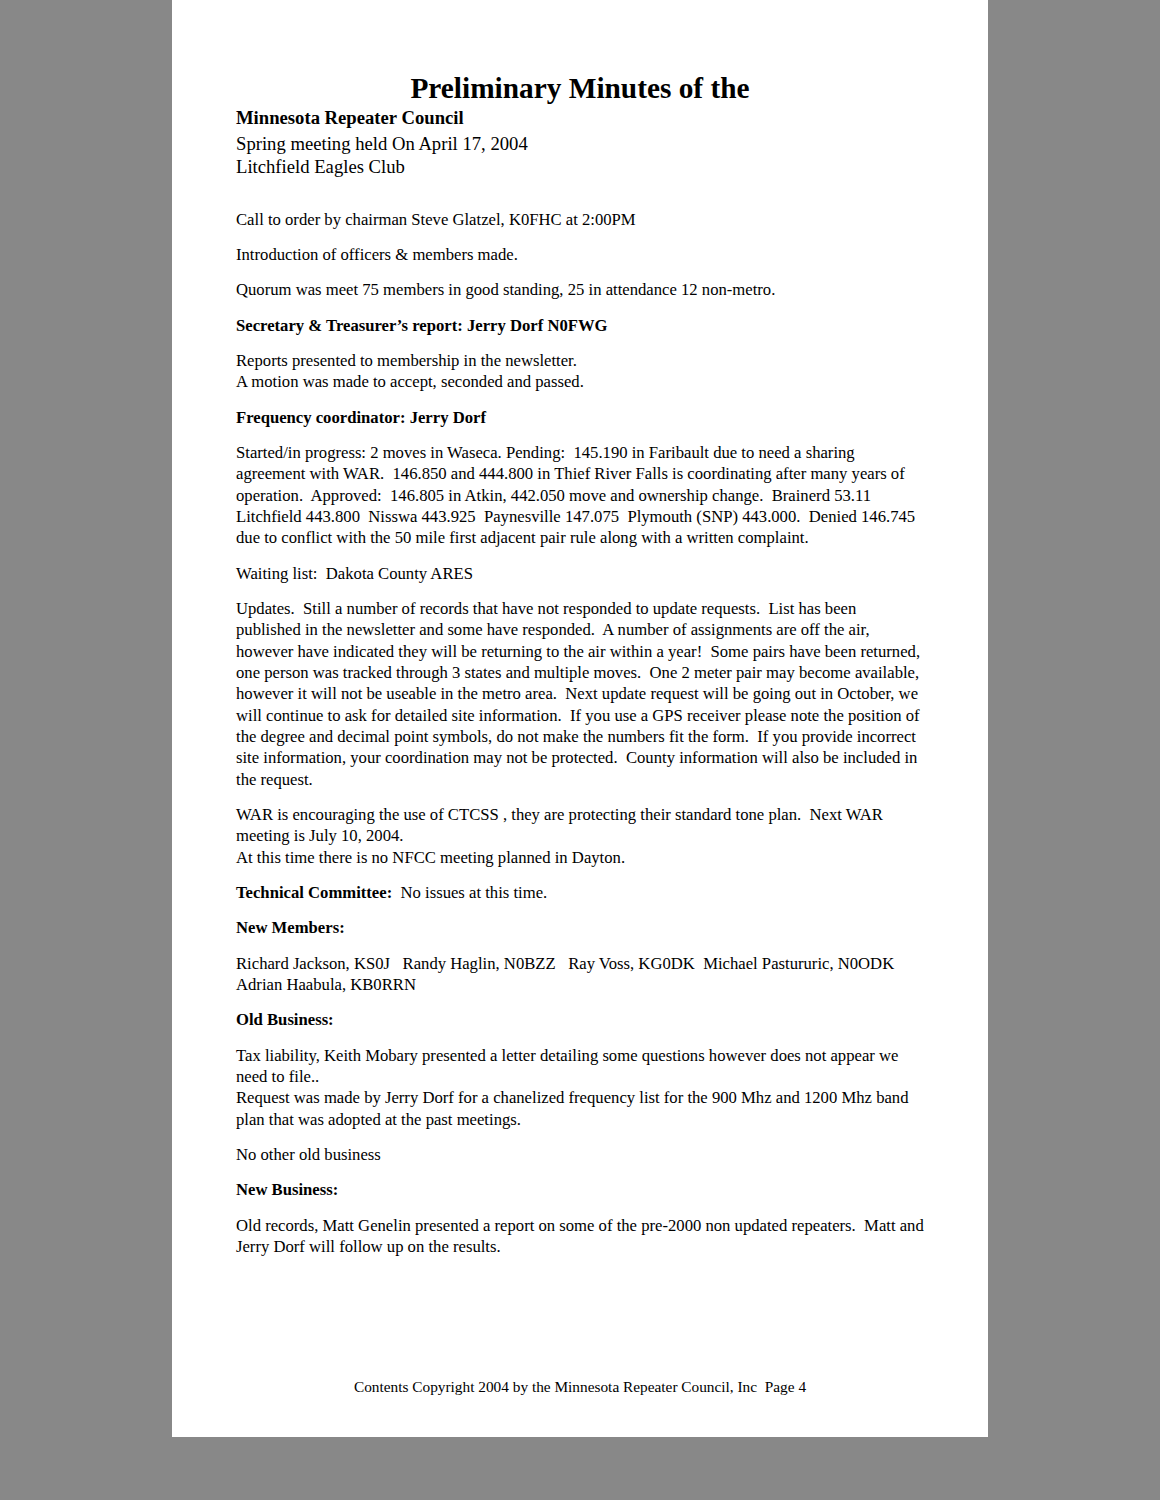Preliminary Minutes of the
Minnesota Repeater Council
Spring meeting held On April 17, 2004
Litchfield Eagles Club
Call to order by chairman Steve Glatzel, K0FHC at 2:00PM
Introduction of officers & members made.
Quorum was meet 75 members in good standing, 25 in attendance 12 non-metro.
Secretary & Treasurer’s report: Jerry Dorf N0FWG
Reports presented to membership in the newsletter.
A motion was made to accept, seconded and passed.
Frequency coordinator: Jerry Dorf
Started/in progress: 2 moves in Waseca. Pending: 145.190 in Faribault due to need a sharing agreement with WAR. 146.850 and 444.800 in Thief River Falls is coordinating after many years of operation. Approved: 146.805 in Atkin, 442.050 move and ownership change. Brainerd 53.11 Litchfield 443.800 Nisswa 443.925 Paynesville 147.075 Plymouth (SNP) 443.000. Denied 146.745 due to conflict with the 50 mile first adjacent pair rule along with a written complaint.
Waiting list: Dakota County ARES
Updates. Still a number of records that have not responded to update requests. List has been published in the newsletter and some have responded. A number of assignments are off the air, however have indicated they will be returning to the air within a year! Some pairs have been returned, one person was tracked through 3 states and multiple moves. One 2 meter pair may become available, however it will not be useable in the metro area. Next update request will be going out in October, we will continue to ask for detailed site information. If you use a GPS receiver please note the position of the degree and decimal point symbols, do not make the numbers fit the form. If you provide incorrect site information, your coordination may not be protected. County information will also be included in the request.
WAR is encouraging the use of CTCSS , they are protecting their standard tone plan. Next WAR meeting is July 10, 2004.
At this time there is no NFCC meeting planned in Dayton.
Technical Committee:
No issues at this time.
New Members:
Richard Jackson, KS0J Randy Haglin, N0BZZ Ray Voss, KG0DK Michael Pastururic, N0ODK Adrian Haabula, KB0RRN
Old Business:
Tax liability, Keith Mobary presented a letter detailing some questions however does not appear we need to file..
Request was made by Jerry Dorf for a chanelized frequency list for the 900 Mhz and 1200 Mhz band plan that was adopted at the past meetings.
No other old business
New Business:
Old records, Matt Genelin presented a report on some of the pre-2000 non updated repeaters. Matt and Jerry Dorf will follow up on the results.
Contents Copyright 2004 by the Minnesota Repeater Council, Inc Page 4